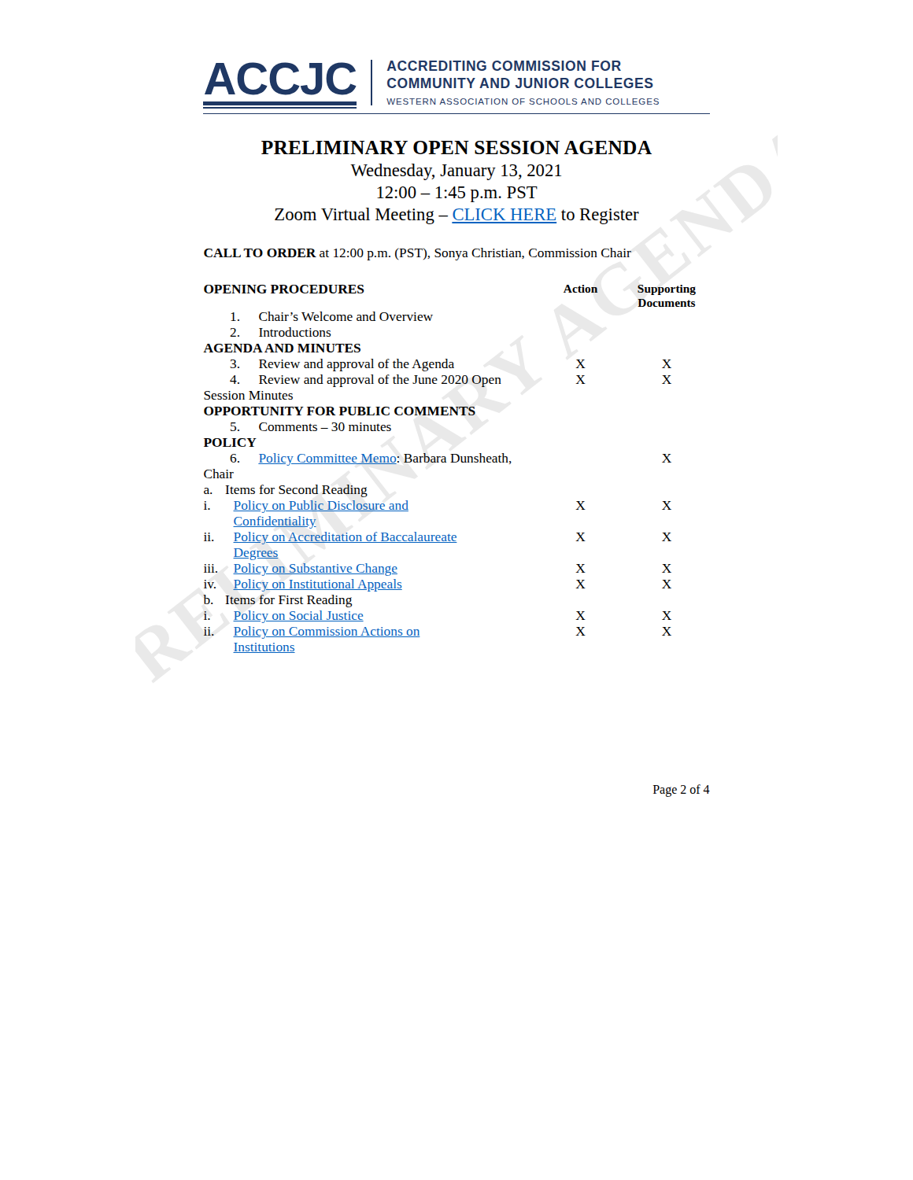PRELIMINARY AGENDA
ACCJC
Accrediting Commission for
Community and Junior Colleges
Western Association of Schools and Colleges
PRELIMINARY OPEN SESSION AGENDA
Wednesday, January 13, 2021
12:00 – 1:45 p.m. PST
Zoom Virtual Meeting – CLICK HERE to Register
CALL TO ORDER at 12:00 p.m. (PST), Sonya Christian, Commission Chair
| OPENING PROCEDURES | Action | Supporting Documents |
| 1. Chair’s Welcome and Overview | | |
| 2. Introductions | | |
| AGENDA AND MINUTES | | |
| 3. Review and approval of the Agenda | X | X |
| 4. Review and approval of the June 2020 Open Session Minutes | X | X |
| OPPORTUNITY FOR PUBLIC COMMENTS | | |
| 5. Comments – 30 minutes | | |
| POLICY | | |
| 6. Policy Committee Memo : Barbara Dunsheath, Chair | | X |
| a. Items for Second Reading | | |
| i. Policy on Public Disclosure and Confidentiality | X | X |
| ii. Policy on Accreditation of Baccalaureate Degrees | X | X |
| iii. Policy on Substantive Change | X | X |
| iv. Policy on Institutional Appeals | X | X |
| b. Items for First Reading | | |
| i. Policy on Social Justice | X | X |
| ii. Policy on Commission Actions on Institutions | X | X |
Page 2 of 4